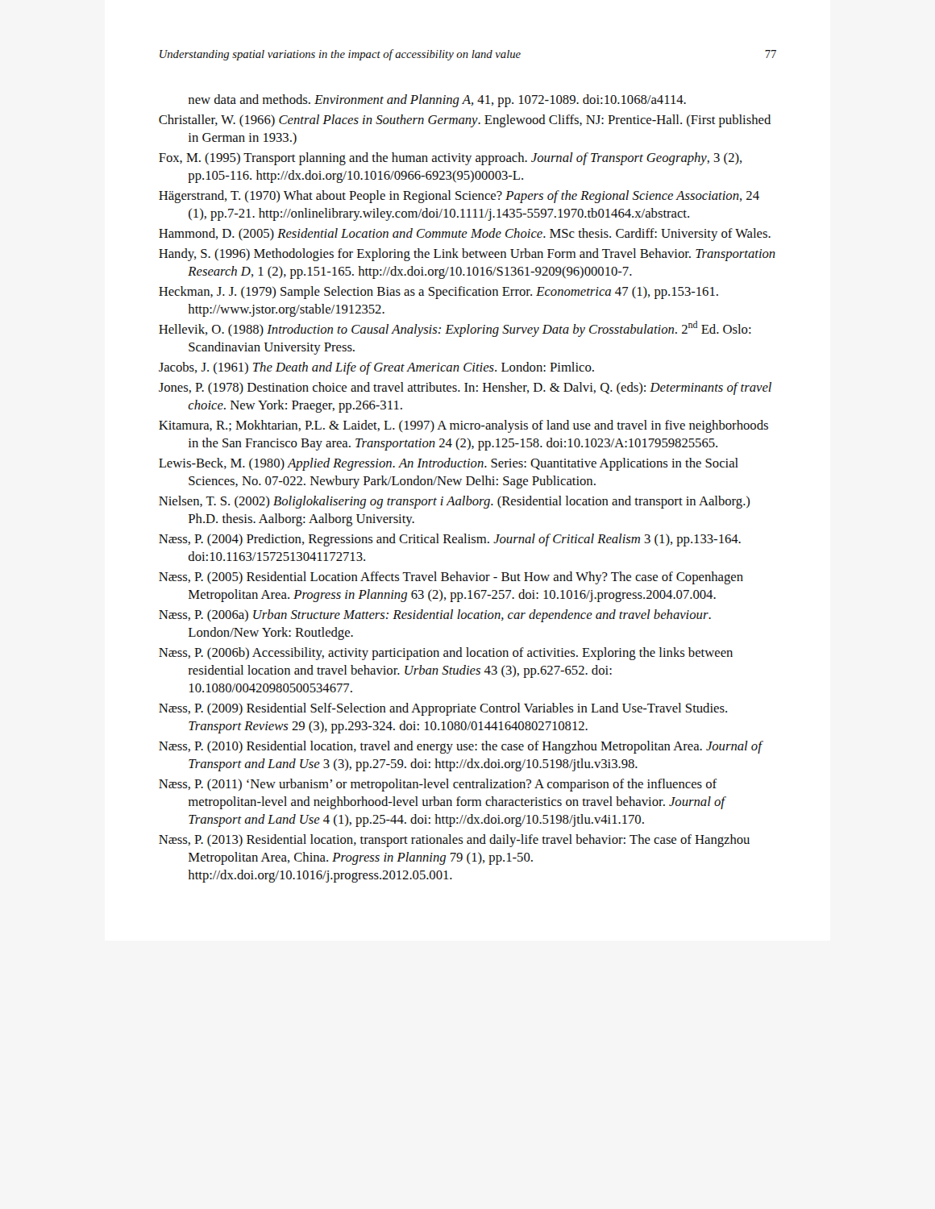Understanding spatial variations in the impact of accessibility on land value 77
new data and methods. Environment and Planning A, 41, pp. 1072-1089. doi:10.1068/a4114.
Christaller, W. (1966) Central Places in Southern Germany. Englewood Cliffs, NJ: Prentice-Hall. (First published in German in 1933.)
Fox, M. (1995) Transport planning and the human activity approach. Journal of Transport Geography, 3 (2), pp.105-116. http://dx.doi.org/10.1016/0966-6923(95)00003-L.
Hägerstrand, T. (1970) What about People in Regional Science? Papers of the Regional Science Association, 24 (1), pp.7-21. http://onlinelibrary.wiley.com/doi/10.1111/j.1435-5597.1970.tb01464.x/abstract.
Hammond, D. (2005) Residential Location and Commute Mode Choice. MSc thesis. Cardiff: University of Wales.
Handy, S. (1996) Methodologies for Exploring the Link between Urban Form and Travel Behavior. Transportation Research D, 1 (2), pp.151-165. http://dx.doi.org/10.1016/S1361-9209(96)00010-7.
Heckman, J. J. (1979) Sample Selection Bias as a Specification Error. Econometrica 47 (1), pp.153-161. http://www.jstor.org/stable/1912352.
Hellevik, O. (1988) Introduction to Causal Analysis: Exploring Survey Data by Crosstabulation. 2nd Ed. Oslo: Scandinavian University Press.
Jacobs, J. (1961) The Death and Life of Great American Cities. London: Pimlico.
Jones, P. (1978) Destination choice and travel attributes. In: Hensher, D. & Dalvi, Q. (eds): Determinants of travel choice. New York: Praeger, pp.266-311.
Kitamura, R.; Mokhtarian, P.L. & Laidet, L. (1997) A micro-analysis of land use and travel in five neighborhoods in the San Francisco Bay area. Transportation 24 (2), pp.125-158. doi:10.1023/A:1017959825565.
Lewis-Beck, M. (1980) Applied Regression. An Introduction. Series: Quantitative Applications in the Social Sciences, No. 07-022. Newbury Park/London/New Delhi: Sage Publication.
Nielsen, T. S. (2002) Boliglokalisering og transport i Aalborg. (Residential location and transport in Aalborg.) Ph.D. thesis. Aalborg: Aalborg University.
Næss, P. (2004) Prediction, Regressions and Critical Realism. Journal of Critical Realism 3 (1), pp.133-164. doi:10.1163/1572513041172713.
Næss, P. (2005) Residential Location Affects Travel Behavior - But How and Why? The case of Copenhagen Metropolitan Area. Progress in Planning 63 (2), pp.167-257. doi: 10.1016/j.progress.2004.07.004.
Næss, P. (2006a) Urban Structure Matters: Residential location, car dependence and travel behaviour. London/New York: Routledge.
Næss, P. (2006b) Accessibility, activity participation and location of activities. Exploring the links between residential location and travel behavior. Urban Studies 43 (3), pp.627-652. doi: 10.1080/00420980500534677.
Næss, P. (2009) Residential Self-Selection and Appropriate Control Variables in Land Use-Travel Studies. Transport Reviews 29 (3), pp.293-324. doi: 10.1080/01441640802710812.
Næss, P. (2010) Residential location, travel and energy use: the case of Hangzhou Metropolitan Area. Journal of Transport and Land Use 3 (3), pp.27-59. doi: http://dx.doi.org/10.5198/jtlu.v3i3.98.
Næss, P. (2011) ‘New urbanism’ or metropolitan-level centralization? A comparison of the influences of metropolitan-level and neighborhood-level urban form characteristics on travel behavior. Journal of Transport and Land Use 4 (1), pp.25-44. doi: http://dx.doi.org/10.5198/jtlu.v4i1.170.
Næss, P. (2013) Residential location, transport rationales and daily-life travel behavior: The case of Hangzhou Metropolitan Area, China. Progress in Planning 79 (1), pp.1-50. http://dx.doi.org/10.1016/j.progress.2012.05.001.